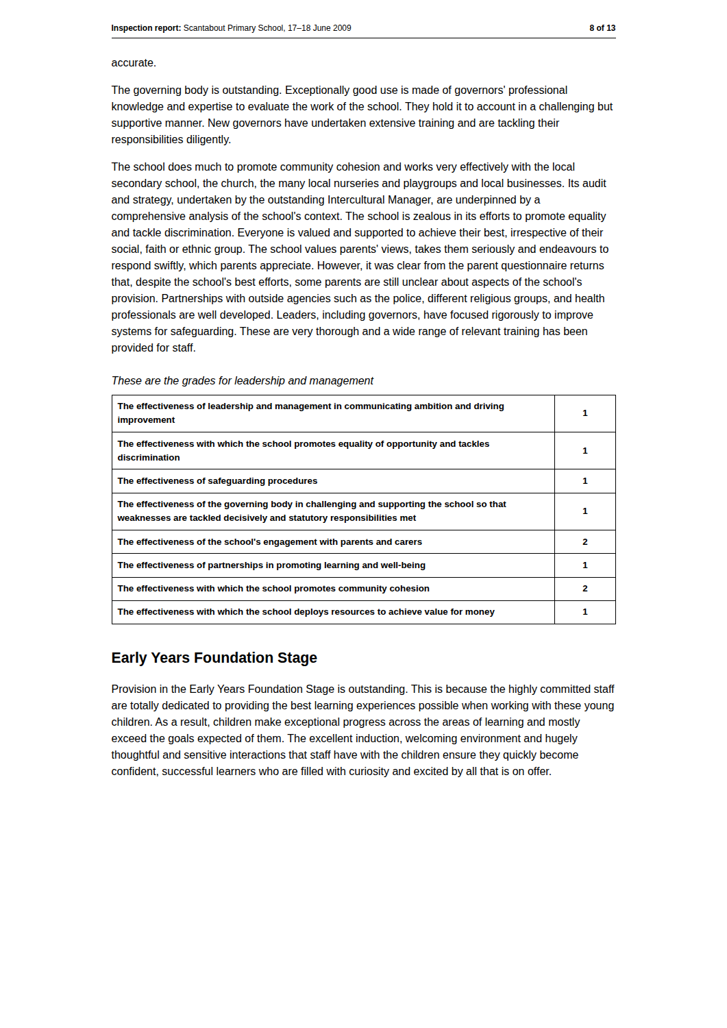Inspection report: Scantabout Primary School, 17–18 June 2009
8 of 13
accurate.
The governing body is outstanding. Exceptionally good use is made of governors' professional knowledge and expertise to evaluate the work of the school. They hold it to account in a challenging but supportive manner. New governors have undertaken extensive training and are tackling their responsibilities diligently.
The school does much to promote community cohesion and works very effectively with the local secondary school, the church, the many local nurseries and playgroups and local businesses. Its audit and strategy, undertaken by the outstanding Intercultural Manager, are underpinned by a comprehensive analysis of the school's context. The school is zealous in its efforts to promote equality and tackle discrimination. Everyone is valued and supported to achieve their best, irrespective of their social, faith or ethnic group. The school values parents' views, takes them seriously and endeavours to respond swiftly, which parents appreciate. However, it was clear from the parent questionnaire returns that, despite the school's best efforts, some parents are still unclear about aspects of the school's provision. Partnerships with outside agencies such as the police, different religious groups, and health professionals are well developed. Leaders, including governors, have focused rigorously to improve systems for safeguarding. These are very thorough and a wide range of relevant training has been provided for staff.
These are the grades for leadership and management
| The effectiveness of leadership and management in communicating ambition and driving improvement | 1 |
| The effectiveness with which the school promotes equality of opportunity and tackles discrimination | 1 |
| The effectiveness of safeguarding procedures | 1 |
| The effectiveness of the governing body in challenging and supporting the school so that weaknesses are tackled decisively and statutory responsibilities met | 1 |
| The effectiveness of the school's engagement with parents and carers | 2 |
| The effectiveness of partnerships in promoting learning and well-being | 1 |
| The effectiveness with which the school promotes community cohesion | 2 |
| The effectiveness with which the school deploys resources to achieve value for money | 1 |
Early Years Foundation Stage
Provision in the Early Years Foundation Stage is outstanding. This is because the highly committed staff are totally dedicated to providing the best learning experiences possible when working with these young children. As a result, children make exceptional progress across the areas of learning and mostly exceed the goals expected of them. The excellent induction, welcoming environment and hugely thoughtful and sensitive interactions that staff have with the children ensure they quickly become confident, successful learners who are filled with curiosity and excited by all that is on offer.